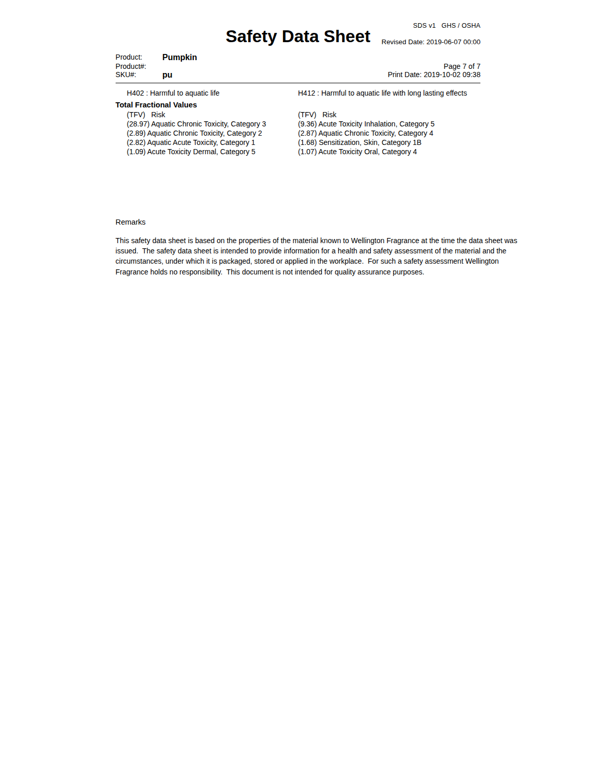SDS v1 GHS / OSHA
Safety Data Sheet
Revised Date: 2019-06-07 00:00
| Product: | Pumpkin | |
| Product#: | | Page 7 of 7 |
| SKU#: | pu | Print Date: 2019-10-02 09:38 |
| H402 : Harmful to aquatic life | H412 : Harmful to aquatic life with long lasting effects |
| Total Fractional Values | |
| (TFV) Risk | (TFV) Risk |
| (28.97) Aquatic Chronic Toxicity, Category 3 | (9.36) Acute Toxicity Inhalation, Category 5 |
| (2.89) Aquatic Chronic Toxicity, Category 2 | (2.87) Aquatic Chronic Toxicity, Category 4 |
| (2.82) Aquatic Acute Toxicity, Category 1 | (1.68) Sensitization, Skin, Category 1B |
| (1.09) Acute Toxicity Dermal, Category 5 | (1.07) Acute Toxicity Oral, Category 4 |
Remarks
This safety data sheet is based on the properties of the material known to Wellington Fragrance at the time the data sheet was
issued. The safety data sheet is intended to provide information for a health and safety assessment of the material and the
circumstances, under which it is packaged, stored or applied in the workplace. For such a safety assessment Wellington
Fragrance holds no responsibility. This document is not intended for quality assurance purposes.